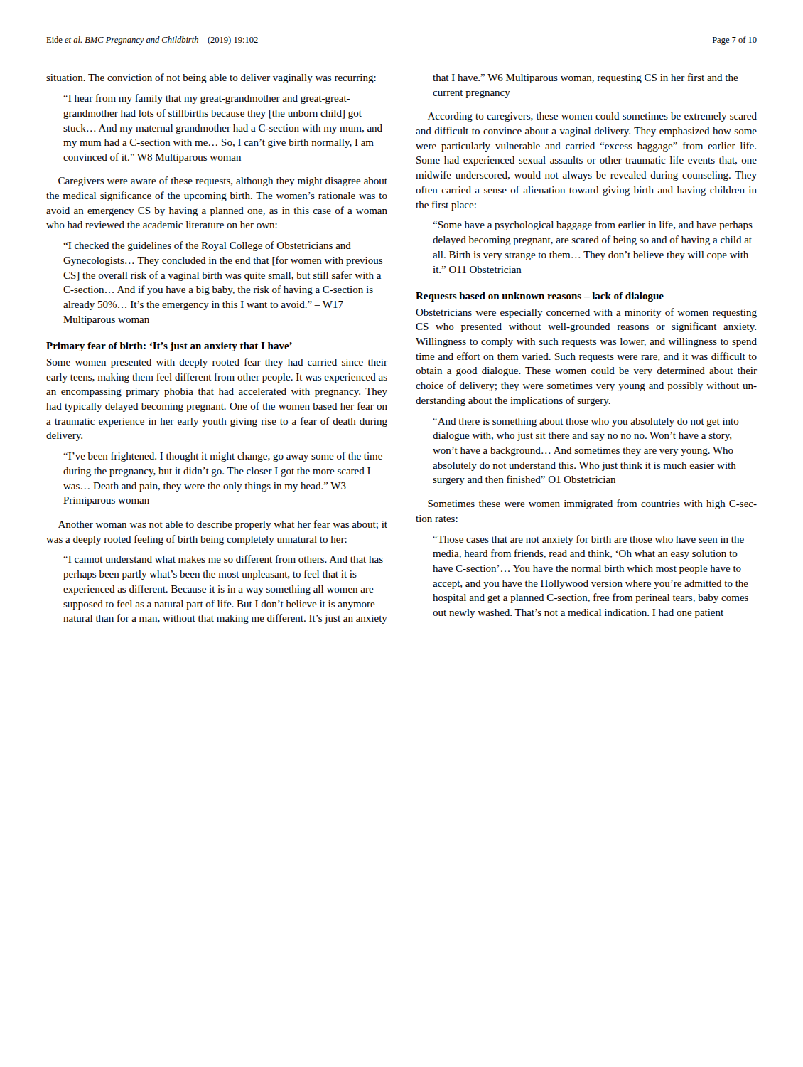Eide et al. BMC Pregnancy and Childbirth (2019) 19:102 Page 7 of 10
situation. The conviction of not being able to deliver vaginally was recurring:
“I hear from my family that my great-grandmother and great-great-grandmother had lots of stillbirths because they [the unborn child] got stuck… And my maternal grandmother had a C-section with my mum, and my mum had a C-section with me… So, I can’t give birth normally, I am convinced of it.” W8 Multiparous woman
Caregivers were aware of these requests, although they might disagree about the medical significance of the upcoming birth. The women’s rationale was to avoid an emergency CS by having a planned one, as in this case of a woman who had reviewed the academic literature on her own:
“I checked the guidelines of the Royal College of Obstetricians and Gynecologists… They concluded in the end that [for women with previous CS] the overall risk of a vaginal birth was quite small, but still safer with a C-section… And if you have a big baby, the risk of having a C-section is already 50%… It’s the emergency in this I want to avoid.” – W17 Multiparous woman
Primary fear of birth: ‘It’s just an anxiety that I have’
Some women presented with deeply rooted fear they had carried since their early teens, making them feel different from other people. It was experienced as an encompassing primary phobia that had accelerated with pregnancy. They had typically delayed becoming pregnant. One of the women based her fear on a traumatic experience in her early youth giving rise to a fear of death during delivery.
“I’ve been frightened. I thought it might change, go away some of the time during the pregnancy, but it didn’t go. The closer I got the more scared I was… Death and pain, they were the only things in my head.” W3 Primiparous woman
Another woman was not able to describe properly what her fear was about; it was a deeply rooted feeling of birth being completely unnatural to her:
“I cannot understand what makes me so different from others. And that has perhaps been partly what’s been the most unpleasant, to feel that it is experienced as different. Because it is in a way something all women are supposed to feel as a natural part of life. But I don’t believe it is anymore natural than for a man, without that making me different. It’s just an anxiety that I have.” W6 Multiparous woman, requesting CS in her first and the current pregnancy
According to caregivers, these women could sometimes be extremely scared and difficult to convince about a vaginal delivery. They emphasized how some were particularly vulnerable and carried “excess baggage” from earlier life. Some had experienced sexual assaults or other traumatic life events that, one midwife underscored, would not always be revealed during counseling. They often carried a sense of alienation toward giving birth and having children in the first place:
“Some have a psychological baggage from earlier in life, and have perhaps delayed becoming pregnant, are scared of being so and of having a child at all. Birth is very strange to them… They don’t believe they will cope with it.” O11 Obstetrician
Requests based on unknown reasons – lack of dialogue
Obstetricians were especially concerned with a minority of women requesting CS who presented without well-grounded reasons or significant anxiety. Willingness to comply with such requests was lower, and willingness to spend time and effort on them varied. Such requests were rare, and it was difficult to obtain a good dialogue. These women could be very determined about their choice of delivery; they were sometimes very young and possibly without understanding about the implications of surgery.
“And there is something about those who you absolutely do not get into dialogue with, who just sit there and say no no no. Won’t have a story, won’t have a background… And sometimes they are very young. Who absolutely do not understand this. Who just think it is much easier with surgery and then finished” O1 Obstetrician
Sometimes these were women immigrated from countries with high C-section rates:
“Those cases that are not anxiety for birth are those who have seen in the media, heard from friends, read and think, ‘Oh what an easy solution to have C-section’… You have the normal birth which most people have to accept, and you have the Hollywood version where you’re admitted to the hospital and get a planned C-section, free from perineal tears, baby comes out newly washed. That’s not a medical indication. I had one patient